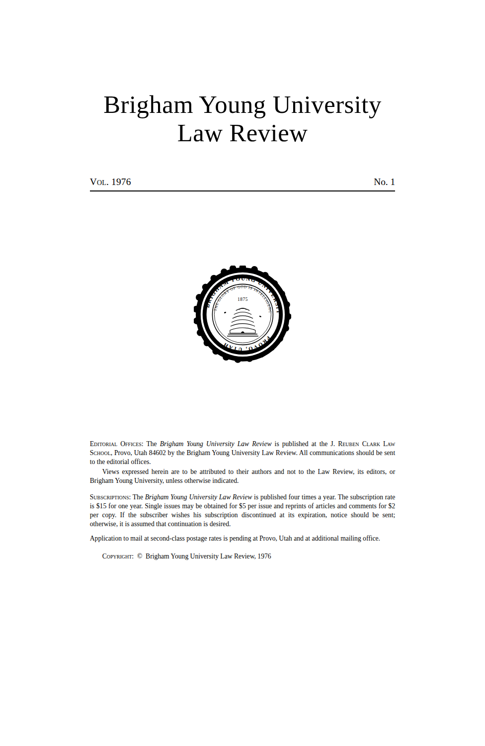Brigham Young University
Law Review
Vol. 1976 No. 1
BRIGHAM YOUNG UNIVERSITY PROVO, UTAH THE GLORY OF GOD IS INTELLIGENCE 1875
Editorial Offices: The Brigham Young University Law Review is published at the J. Reuben Clark Law School, Provo, Utah 84602 by the Brigham Young University Law Review. All communications should be sent to the editorial offices.
Views expressed herein are to be attributed to their authors and not to the Law Review, its editors, or Brigham Young University, unless otherwise indicated.
Subscriptions: The Brigham Young University Law Review is published four times a year. The subscription rate is $15 for one year. Single issues may be obtained for $5 per issue and reprints of articles and comments for $2 per copy. If the subscriber wishes his subscription discontinued at its expiration, notice should be sent; otherwise, it is assumed that continuation is desired.
Application to mail at second-class postage rates is pending at Provo, Utah and at additional mailing office.
Copyright: © Brigham Young University Law Review, 1976